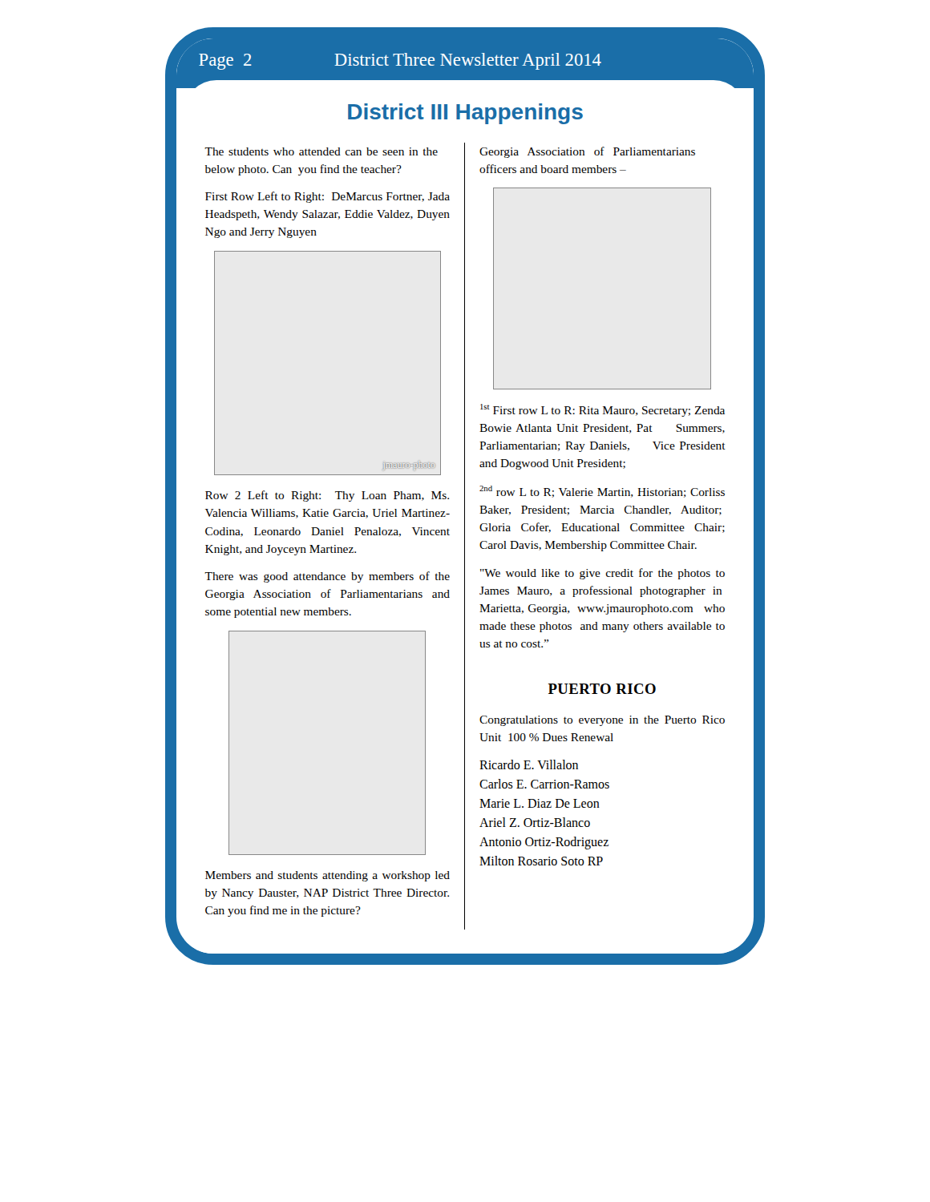Page 2
District Three Newsletter April 2014
District III Happenings
The students who attended can be seen in the below photo. Can you find the teacher?
First Row Left to Right: DeMarcus Fortner, Jada Headspeth, Wendy Salazar, Eddie Valdez, Duyen Ngo and Jerry Nguyen
jmauro-photo
Row 2 Left to Right: Thy Loan Pham, Ms. Valencia Williams, Katie Garcia, Uriel Martinez-Codina, Leonardo Daniel Penaloza, Vincent Knight, and Joyceyn Martinez.
There was good attendance by members of the Georgia Association of Parliamentarians and some potential new members.
Members and students attending a workshop led by Nancy Dauster, NAP District Three Director. Can you find me in the picture?
Georgia Association of Parliamentarians officers and board members –
1st First row L to R: Rita Mauro, Secretary; Zenda Bowie Atlanta Unit President, Pat Summers, Parliamentarian; Ray Daniels, Vice President and Dogwood Unit President;
2nd row L to R; Valerie Martin, Historian; Corliss Baker, President; Marcia Chandler, Auditor; Gloria Cofer, Educational Committee Chair; Carol Davis, Membership Committee Chair.
"We would like to give credit for the photos to James Mauro, a professional photographer in Marietta, Georgia, www.jmaurophoto.com who made these photos and many others available to us at no cost.”
PUERTO RICO
Congratulations to everyone in the Puerto Rico Unit 100 % Dues Renewal
Ricardo E. Villalon
Carlos E. Carrion-Ramos
Marie L. Diaz De Leon
Ariel Z. Ortiz-Blanco
Antonio Ortiz-Rodriguez
Milton Rosario Soto RP